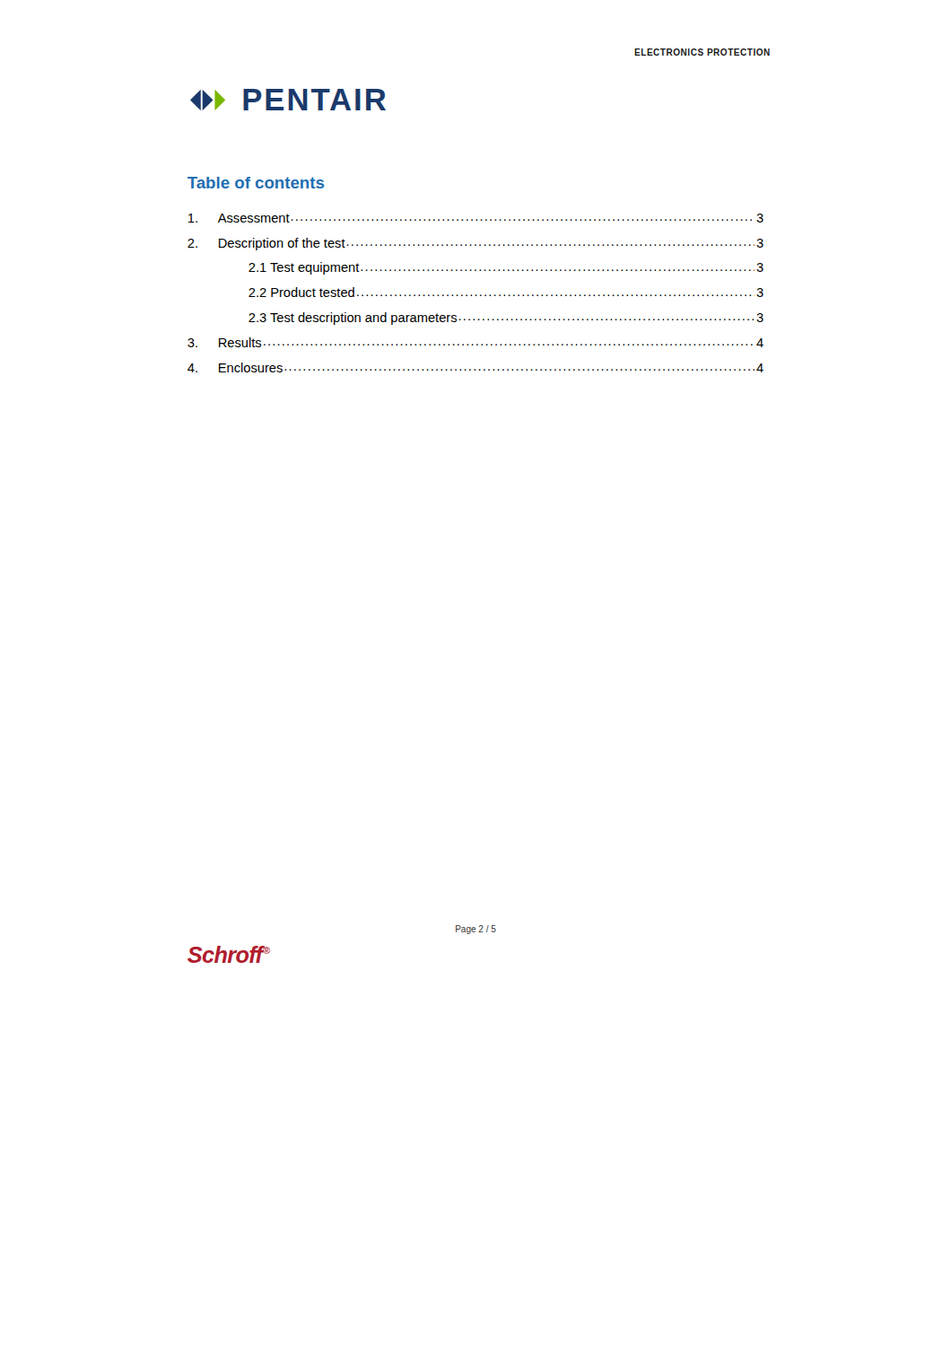ELECTRONICS PROTECTION
PENTAIR
Table of contents
1. Assessment 3
2. Description of the test 3
2.1 Test equipment 3
2.2 Product tested 3
2.3 Test description and parameters 3
3. Results 4
4. Enclosures 4
Page 2 / 5
Schroff®